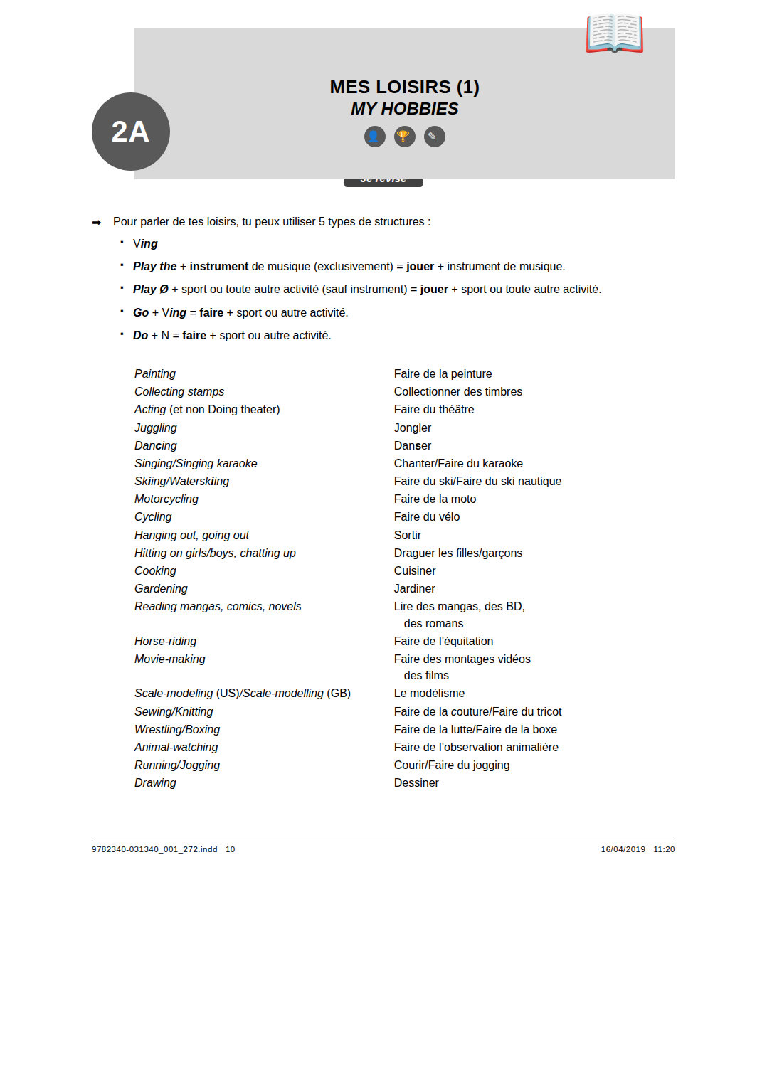2A
📖
MES LOISIRS (1)
MY HOBBIES
👤 🏆 ✎
Je révise
➡
Pour parler de tes loisirs, tu peux utiliser 5 types de structures :
Ving
Play the + instrument de musique (exclusivement) = jouer + instrument de musique.
Play Ø + sport ou toute autre activité (sauf instrument) = jouer + sport ou toute autre activité.
Go + Ving = faire + sport ou autre activité.
Do + N = faire + sport ou autre activité.
| Painting | Faire de la peinture |
| Collecting stamps | Collectionner des timbres |
| Acting (et non Doing theater ) | Faire du théâtre |
| Juggling | Jongler |
| Dan c ing | Dan s er |
| Singing/Singing karaoke | Chanter/Faire du karaoke |
| Sk i ing/Watersk i ing | Faire du ski/Faire du ski nautique |
| Motorcycling | Faire de la moto |
| Cycling | Faire du vélo |
| Hanging out, going out | Sortir |
| Hitting on girls/boys, chatting up | Draguer les filles/garçons |
| Cooking | Cuisiner |
| Gardening | Jardiner |
| Reading mangas, comics, novels | Lire des mangas, des BD, des romans |
| Horse-riding | Faire de l’équitation |
| Movie-making | Faire des montages vidéos des films |
| Scale-modeling (US) /Scale-modelling (GB) | Le modélisme |
| Sewing/Knitting | Faire de la c outure/Faire du tricot |
| Wrestling/Boxing | Faire de la lutte/Faire de la boxe |
| Animal-watching | Faire de l’observation animalière |
| Running/Jogging | Courir/Faire du jogging |
| Drawing | Dessiner |
9782340-031340_001_272.indd 10
16/04/2019 11:20